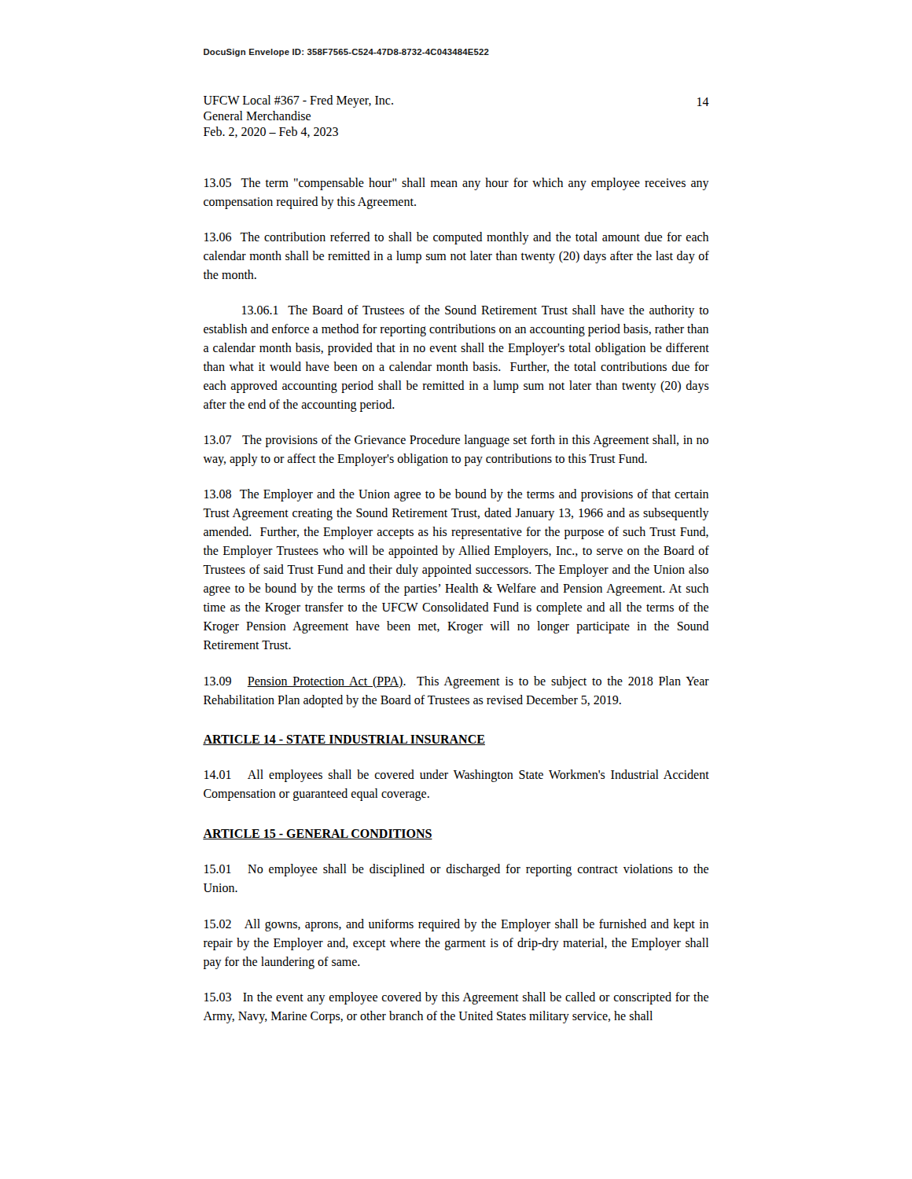DocuSign Envelope ID: 358F7565-C524-47D8-8732-4C043484E522
14
UFCW Local #367 - Fred Meyer, Inc.
General Merchandise
Feb. 2, 2020 – Feb 4, 2023
13.05 The term "compensable hour" shall mean any hour for which any employee receives any compensation required by this Agreement.
13.06 The contribution referred to shall be computed monthly and the total amount due for each calendar month shall be remitted in a lump sum not later than twenty (20) days after the last day of the month.
13.06.1 The Board of Trustees of the Sound Retirement Trust shall have the authority to establish and enforce a method for reporting contributions on an accounting period basis, rather than a calendar month basis, provided that in no event shall the Employer's total obligation be different than what it would have been on a calendar month basis. Further, the total contributions due for each approved accounting period shall be remitted in a lump sum not later than twenty (20) days after the end of the accounting period.
13.07 The provisions of the Grievance Procedure language set forth in this Agreement shall, in no way, apply to or affect the Employer's obligation to pay contributions to this Trust Fund.
13.08 The Employer and the Union agree to be bound by the terms and provisions of that certain Trust Agreement creating the Sound Retirement Trust, dated January 13, 1966 and as subsequently amended. Further, the Employer accepts as his representative for the purpose of such Trust Fund, the Employer Trustees who will be appointed by Allied Employers, Inc., to serve on the Board of Trustees of said Trust Fund and their duly appointed successors. The Employer and the Union also agree to be bound by the terms of the parties’ Health & Welfare and Pension Agreement. At such time as the Kroger transfer to the UFCW Consolidated Fund is complete and all the terms of the Kroger Pension Agreement have been met, Kroger will no longer participate in the Sound Retirement Trust.
13.09 Pension Protection Act (PPA). This Agreement is to be subject to the 2018 Plan Year Rehabilitation Plan adopted by the Board of Trustees as revised December 5, 2019.
Article 14 - State Industrial Insurance
14.01 All employees shall be covered under Washington State Workmen's Industrial Accident Compensation or guaranteed equal coverage.
Article 15 - General Conditions
15.01 No employee shall be disciplined or discharged for reporting contract violations to the Union.
15.02 All gowns, aprons, and uniforms required by the Employer shall be furnished and kept in repair by the Employer and, except where the garment is of drip-dry material, the Employer shall pay for the laundering of same.
15.03 In the event any employee covered by this Agreement shall be called or conscripted for the Army, Navy, Marine Corps, or other branch of the United States military service, he shall